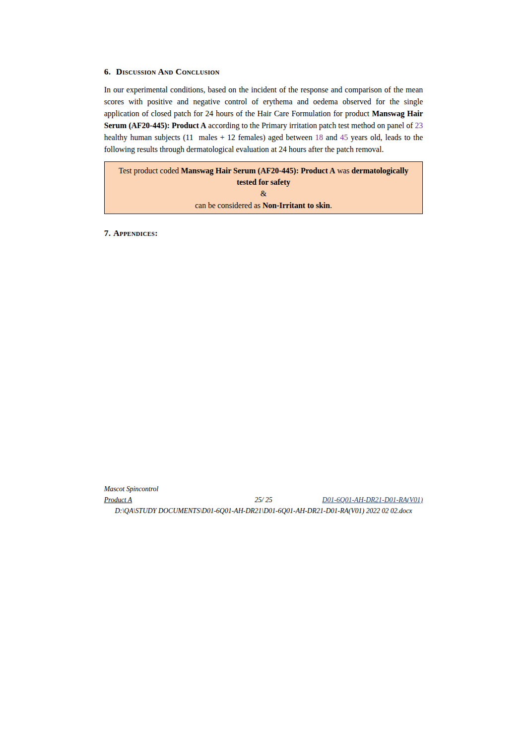6. Discussion And Conclusion
In our experimental conditions, based on the incident of the response and comparison of the mean scores with positive and negative control of erythema and oedema observed for the single application of closed patch for 24 hours of the Hair Care Formulation for product Manswag Hair Serum (AF20-445): Product A according to the Primary irritation patch test method on panel of 23 healthy human subjects (11 males + 12 females) aged between 18 and 45 years old, leads to the following results through dermatological evaluation at 24 hours after the patch removal.
Test product coded Manswag Hair Serum (AF20-445): Product A was dermatologically tested for safety
&
can be considered as Non-Irritant to skin.
7. Appendices:
Mascot Spincontrol
| Product A | 25/ 25 | D01-6Q01-AH-DR21-D01-RA(V01) |
D:\QA\STUDY DOCUMENTS\D01-6Q01-AH-DR21\D01-6Q01-AH-DR21-D01-RA(V01) 2022 02 02.docx